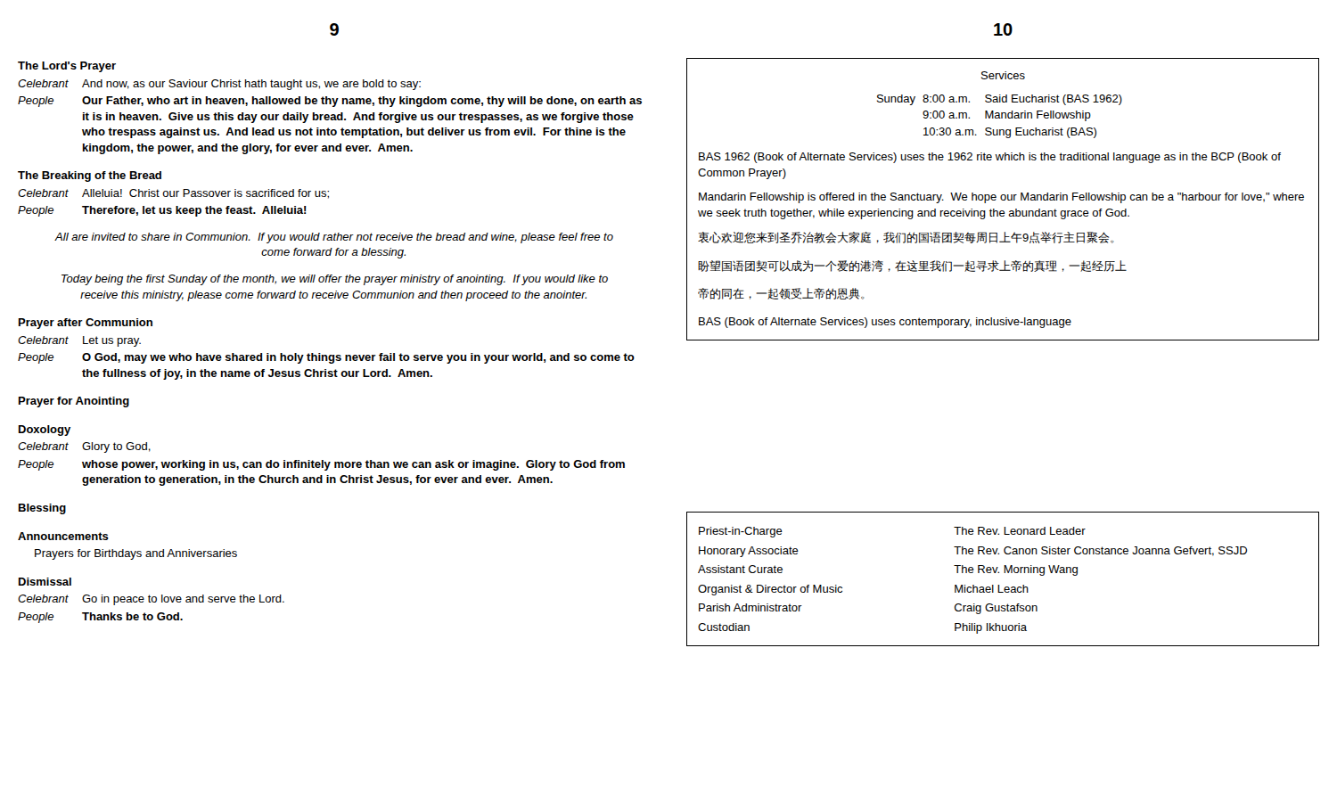9
The Lord's Prayer
Celebrant
And now, as our Saviour Christ hath taught us, we are bold to say:
People
Our Father, who art in heaven, hallowed be thy name, thy kingdom come, thy will be done, on earth as it is in heaven. Give us this day our daily bread. And forgive us our trespasses, as we forgive those who trespass against us. And lead us not into temptation, but deliver us from evil. For thine is the kingdom, the power, and the glory, for ever and ever. Amen.
The Breaking of the Bread
Celebrant
Alleluia! Christ our Passover is sacrificed for us;
People
Therefore, let us keep the feast. Alleluia!
All are invited to share in Communion. If you would rather not receive the bread and wine, please feel free to come forward for a blessing.
Today being the first Sunday of the month, we will offer the prayer ministry of anointing. If you would like to receive this ministry, please come forward to receive Communion and then proceed to the anointer.
Prayer after Communion
Celebrant
Let us pray.
People
O God, may we who have shared in holy things never fail to serve you in your world, and so come to the fullness of joy, in the name of Jesus Christ our Lord. Amen.
Prayer for Anointing
Doxology
Celebrant
Glory to God,
People
whose power, working in us, can do infinitely more than we can ask or imagine. Glory to God from generation to generation, in the Church and in Christ Jesus, for ever and ever. Amen.
Blessing
Announcements
Prayers for Birthdays and Anniversaries
Dismissal
Celebrant
Go in peace to love and serve the Lord.
People
Thanks be to God.
10
Services
| Sunday | 8:00 a.m. | Said Eucharist (BAS 1962) |
| | 9:00 a.m. | Mandarin Fellowship |
| | 10:30 a.m. | Sung Eucharist (BAS) |
BAS 1962 (Book of Alternate Services) uses the 1962 rite which is the traditional language as in the BCP (Book of Common Prayer)
Mandarin Fellowship is offered in the Sanctuary. We hope our Mandarin Fellowship can be a "harbour for love," where we seek truth together, while experiencing and receiving the abundant grace of God.
衷心欢迎您来到圣乔治教会大家庭，我们的国语团契每周日上午9点举行主日聚会。
盼望国语团契可以成为一个爱的港湾，在这里我们一起寻求上帝的真理，一起经历上
帝的同在，一起领受上帝的恩典。
BAS (Book of Alternate Services) uses contemporary, inclusive-language
| Priest-in-Charge | The Rev. Leonard Leader |
| Honorary Associate | The Rev. Canon Sister Constance Joanna Gefvert, SSJD |
| Assistant Curate | The Rev. Morning Wang |
| Organist & Director of Music | Michael Leach |
| Parish Administrator | Craig Gustafson |
| Custodian | Philip Ikhuoria |